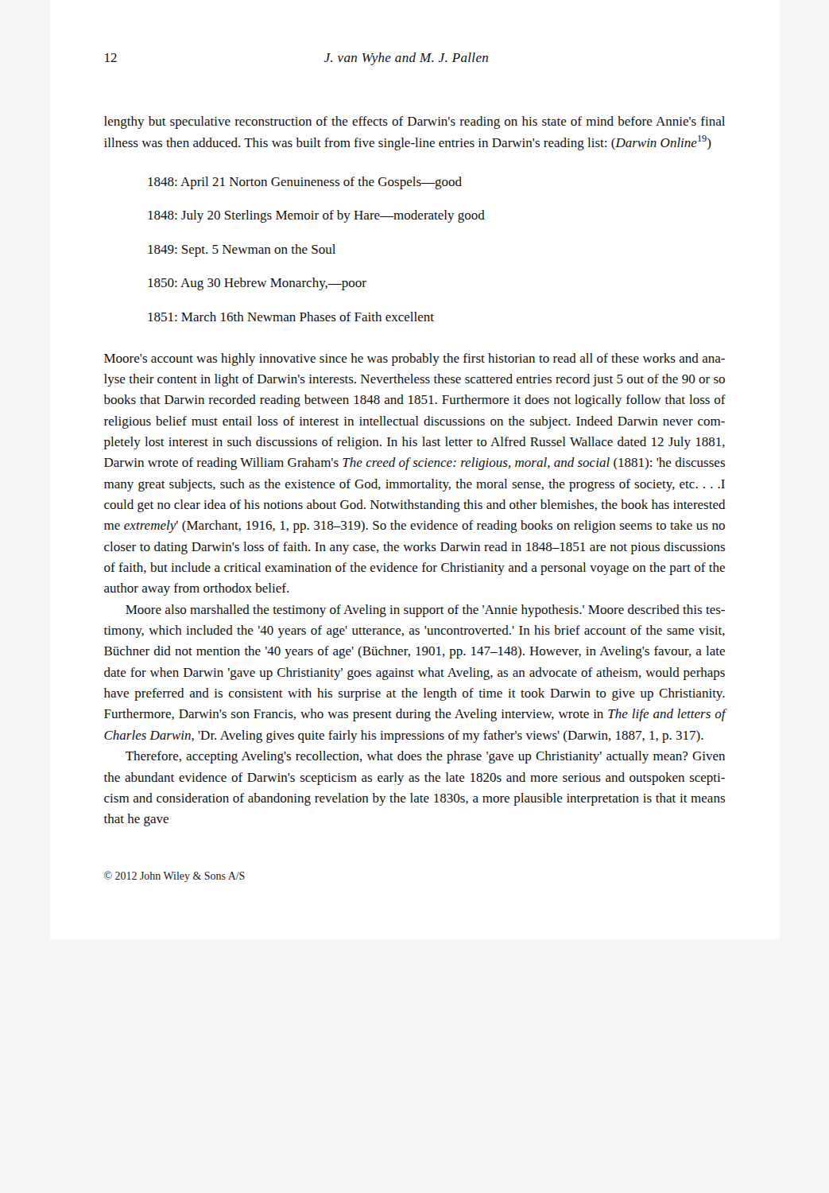12 J. van Wyhe and M. J. Pallen
lengthy but speculative reconstruction of the effects of Darwin's reading on his state of mind before Annie's final illness was then adduced. This was built from five single-line entries in Darwin's reading list: (Darwin Online19)
1848: April 21 Norton Genuineness of the Gospels—good
1848: July 20 Sterlings Memoir of by Hare—moderately good
1849: Sept. 5 Newman on the Soul
1850: Aug 30 Hebrew Monarchy,—poor
1851: March 16th Newman Phases of Faith excellent
Moore's account was highly innovative since he was probably the first historian to read all of these works and analyse their content in light of Darwin's interests. Nevertheless these scattered entries record just 5 out of the 90 or so books that Darwin recorded reading between 1848 and 1851. Furthermore it does not logically follow that loss of religious belief must entail loss of interest in intellectual discussions on the subject. Indeed Darwin never completely lost interest in such discussions of religion. In his last letter to Alfred Russel Wallace dated 12 July 1881, Darwin wrote of reading William Graham's The creed of science: religious, moral, and social (1881): 'he discusses many great subjects, such as the existence of God, immortality, the moral sense, the progress of society, etc. . . .I could get no clear idea of his notions about God. Notwithstanding this and other blemishes, the book has interested me extremely' (Marchant, 1916, 1, pp. 318–319). So the evidence of reading books on religion seems to take us no closer to dating Darwin's loss of faith. In any case, the works Darwin read in 1848–1851 are not pious discussions of faith, but include a critical examination of the evidence for Christianity and a personal voyage on the part of the author away from orthodox belief.
Moore also marshalled the testimony of Aveling in support of the 'Annie hypothesis.' Moore described this testimony, which included the '40 years of age' utterance, as 'uncontroverted.' In his brief account of the same visit, Büchner did not mention the '40 years of age' (Büchner, 1901, pp. 147–148). However, in Aveling's favour, a late date for when Darwin 'gave up Christianity' goes against what Aveling, as an advocate of atheism, would perhaps have preferred and is consistent with his surprise at the length of time it took Darwin to give up Christianity. Furthermore, Darwin's son Francis, who was present during the Aveling interview, wrote in The life and letters of Charles Darwin, 'Dr. Aveling gives quite fairly his impressions of my father's views' (Darwin, 1887, 1, p. 317).
Therefore, accepting Aveling's recollection, what does the phrase 'gave up Christianity' actually mean? Given the abundant evidence of Darwin's scepticism as early as the late 1820s and more serious and outspoken scepticism and consideration of abandoning revelation by the late 1830s, a more plausible interpretation is that it means that he gave
© 2012 John Wiley & Sons A/S